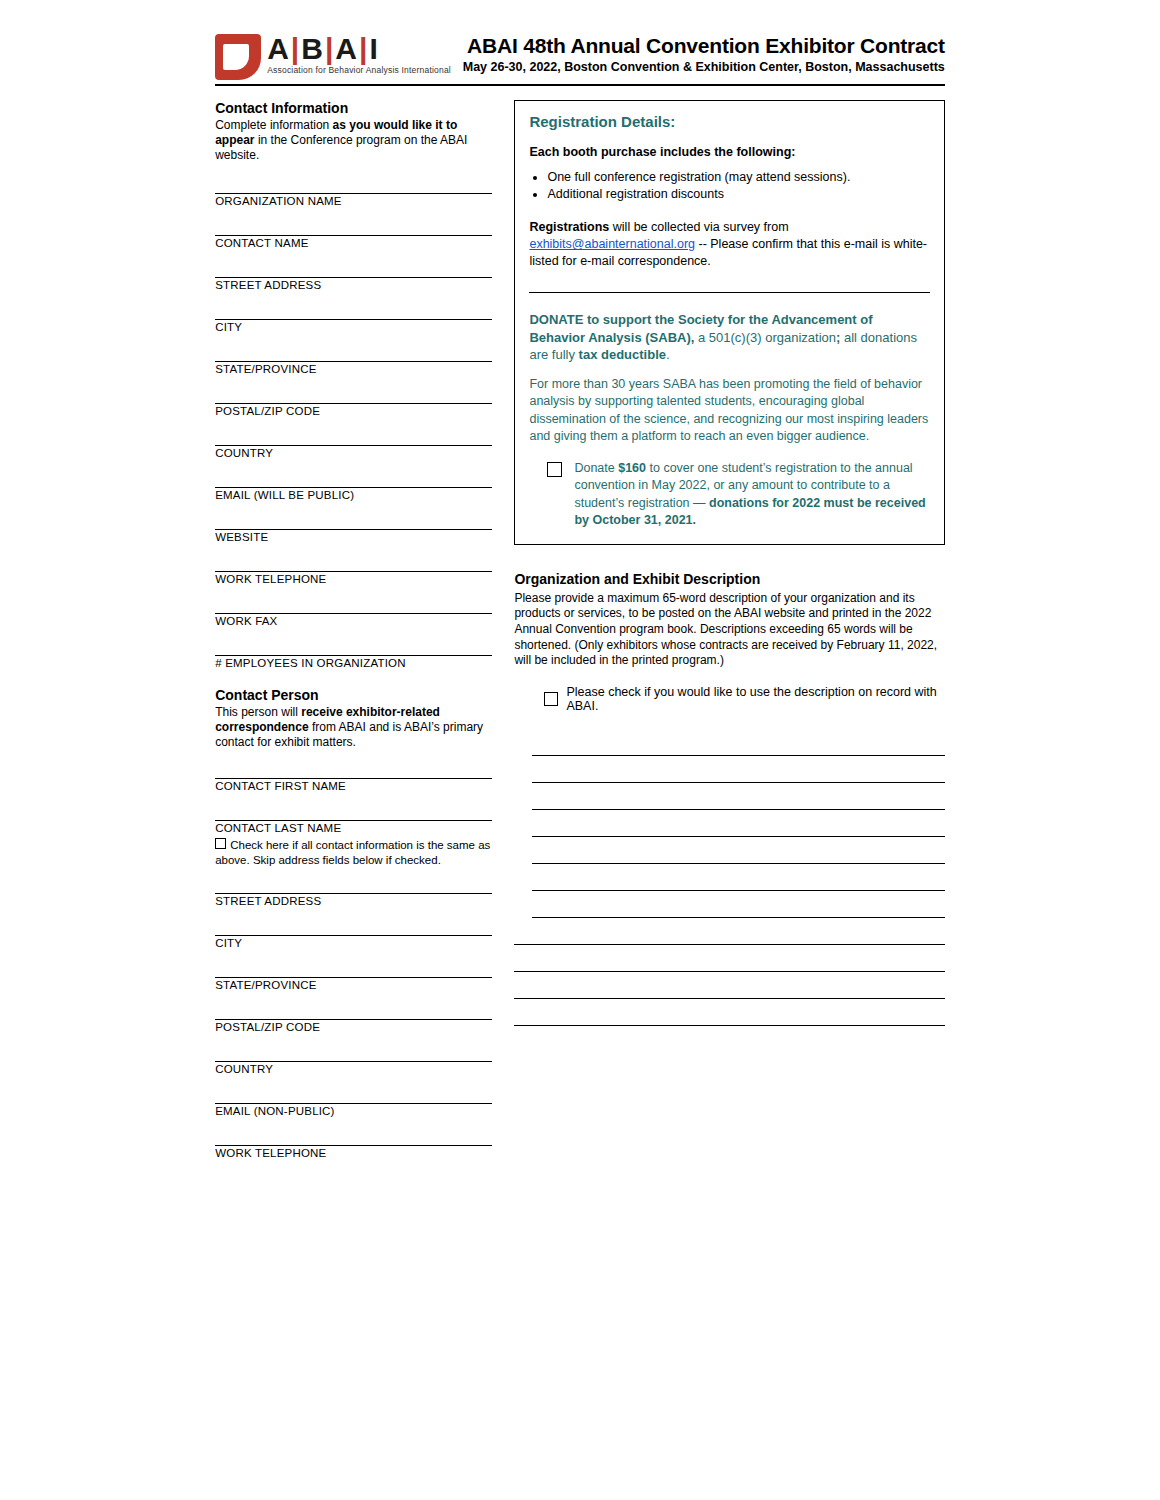A|B|A|I
Association for Behavior Analysis International
ABAI 48th Annual Convention Exhibitor Contract
May 26-30, 2022, Boston Convention & Exhibition Center, Boston, Massachusetts
Contact Information
Complete information as you would like it to appear in the Conference program on the ABAI website.
ORGANIZATION NAME
CONTACT NAME
STREET ADDRESS
CITY
STATE/PROVINCE
POSTAL/ZIP CODE
COUNTRY
EMAIL (WILL BE PUBLIC)
WEBSITE
WORK TELEPHONE
WORK FAX
# EMPLOYEES IN ORGANIZATION
Contact Person
This person will receive exhibitor-related correspondence from ABAI and is ABAI’s primary contact for exhibit matters.
CONTACT FIRST NAME
CONTACT LAST NAME
Check here if all contact information is the same as above. Skip address fields below if checked.
STREET ADDRESS
CITY
STATE/PROVINCE
POSTAL/ZIP CODE
COUNTRY
EMAIL (NON-PUBLIC)
WORK TELEPHONE
Registration Details:
Each booth purchase includes the following:
One full conference registration (may attend sessions).
Additional registration discounts
Registrations will be collected via survey from exhibits@abainternational.org -- Please confirm that this e-mail is white-listed for e-mail correspondence.
DONATE to support the Society for the Advancement of Behavior Analysis (SABA), a 501(c)(3) organization; all donations are fully tax deductible.
For more than 30 years SABA has been promoting the field of behavior analysis by supporting talented students, encouraging global dissemination of the science, and recognizing our most inspiring leaders and giving them a platform to reach an even bigger audience.
Donate $160 to cover one student’s registration to the annual convention in May 2022, or any amount to contribute to a student’s registration — donations for 2022 must be received by October 31, 2021.
Organization and Exhibit Description
Please provide a maximum 65-word description of your organization and its products or services, to be posted on the ABAI website and printed in the 2022 Annual Convention program book. Descriptions exceeding 65 words will be shortened. (Only exhibitors whose contracts are received by February 11, 2022, will be included in the printed program.)
Please check if you would like to use the description on record with ABAI.